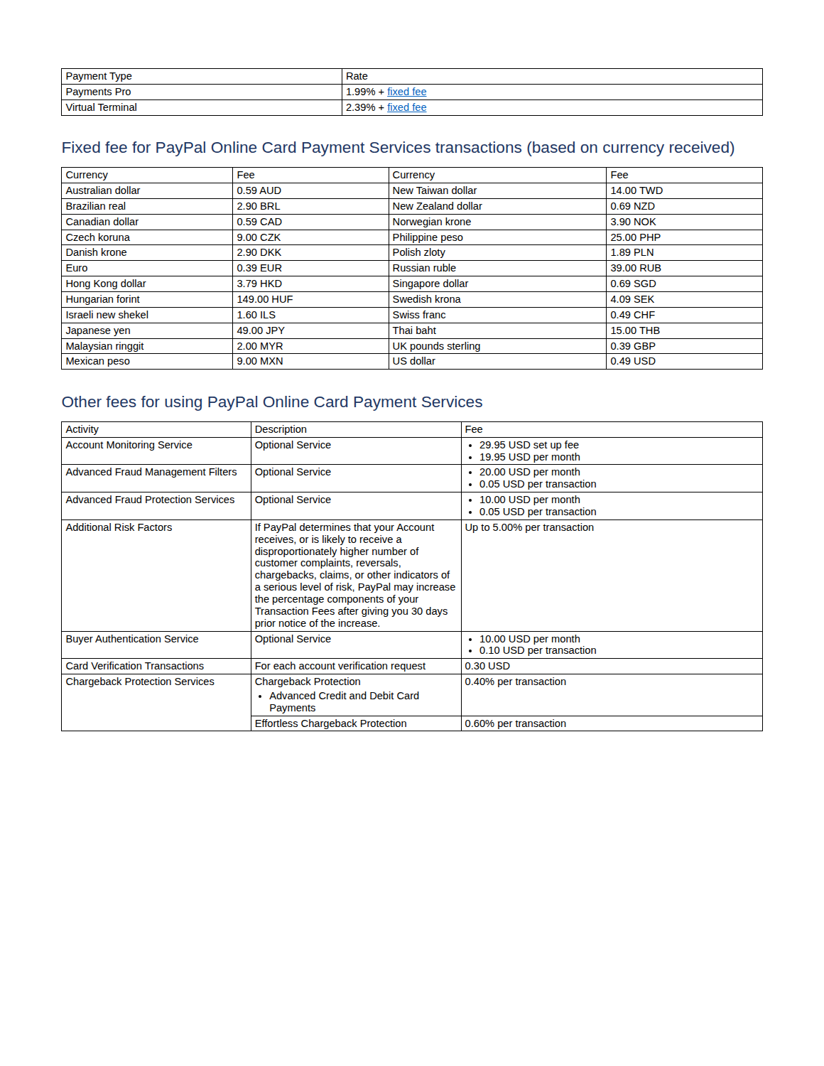| Payment Type | Rate |
| Payments Pro | 1.99% + fixed fee |
| Virtual Terminal | 2.39% + fixed fee |
Fixed fee for PayPal Online Card Payment Services transactions (based on currency received)
| Currency | Fee | Currency | Fee |
| Australian dollar | 0.59 AUD | New Taiwan dollar | 14.00 TWD |
| Brazilian real | 2.90 BRL | New Zealand dollar | 0.69 NZD |
| Canadian dollar | 0.59 CAD | Norwegian krone | 3.90 NOK |
| Czech koruna | 9.00 CZK | Philippine peso | 25.00 PHP |
| Danish krone | 2.90 DKK | Polish zloty | 1.89 PLN |
| Euro | 0.39 EUR | Russian ruble | 39.00 RUB |
| Hong Kong dollar | 3.79 HKD | Singapore dollar | 0.69 SGD |
| Hungarian forint | 149.00 HUF | Swedish krona | 4.09 SEK |
| Israeli new shekel | 1.60 ILS | Swiss franc | 0.49 CHF |
| Japanese yen | 49.00 JPY | Thai baht | 15.00 THB |
| Malaysian ringgit | 2.00 MYR | UK pounds sterling | 0.39 GBP |
| Mexican peso | 9.00 MXN | US dollar | 0.49 USD |
Other fees for using PayPal Online Card Payment Services
| Activity | Description | Fee |
| Account Monitoring Service | Optional Service | 29.95 USD set up fee 19.95 USD per month |
| Advanced Fraud Management Filters | Optional Service | 20.00 USD per month 0.05 USD per transaction |
| Advanced Fraud Protection Services | Optional Service | 10.00 USD per month 0.05 USD per transaction |
| Additional Risk Factors | If PayPal determines that your Account receives, or is likely to receive a disproportionately higher number of customer complaints, reversals, chargebacks, claims, or other indicators of a serious level of risk, PayPal may increase the percentage components of your Transaction Fees after giving you 30 days prior notice of the increase. | Up to 5.00% per transaction |
| Buyer Authentication Service | Optional Service | 10.00 USD per month 0.10 USD per transaction |
| Card Verification Transactions | For each account verification request | 0.30 USD |
| Chargeback Protection Services | Chargeback Protection Advanced Credit and Debit Card Payments | 0.40% per transaction |
| Effortless Chargeback Protection | 0.60% per transaction |